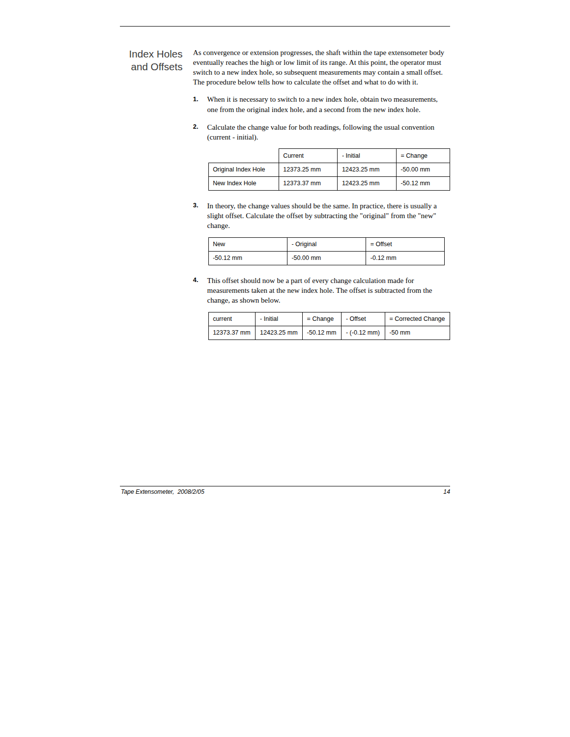Index Holes
and Offsets
As convergence or extension progresses, the shaft within the tape extensometer body eventually reaches the high or low limit of its range. At this point, the operator must switch to a new index hole, so subsequent measurements may contain a small offset. The procedure below tells how to calculate the offset and what to do with it.
When it is necessary to switch to a new index hole, obtain two measurements, one from the original index hole, and a second from the new index hole.
Calculate the change value for both readings, following the usual convention (current - initial).
| | Current | - Initial | = Change |
| Original Index Hole | 12373.25 mm | 12423.25 mm | -50.00 mm |
| New Index Hole | 12373.37 mm | 12423.25 mm | -50.12 mm |
In theory, the change values should be the same. In practice, there is usually a slight offset. Calculate the offset by subtracting the "original" from the "new" change.
| New | - Original | = Offset |
| -50.12 mm | -50.00 mm | -0.12 mm |
This offset should now be a part of every change calculation made for measurements taken at the new index hole. The offset is subtracted from the change, as shown below.
| current | - Initial | = Change | - Offset | = Corrected Change |
| 12373.37 mm | 12423.25 mm | -50.12 mm | - (-0.12 mm) | -50 mm |
Tape Extensometer, 2008/2/05
14